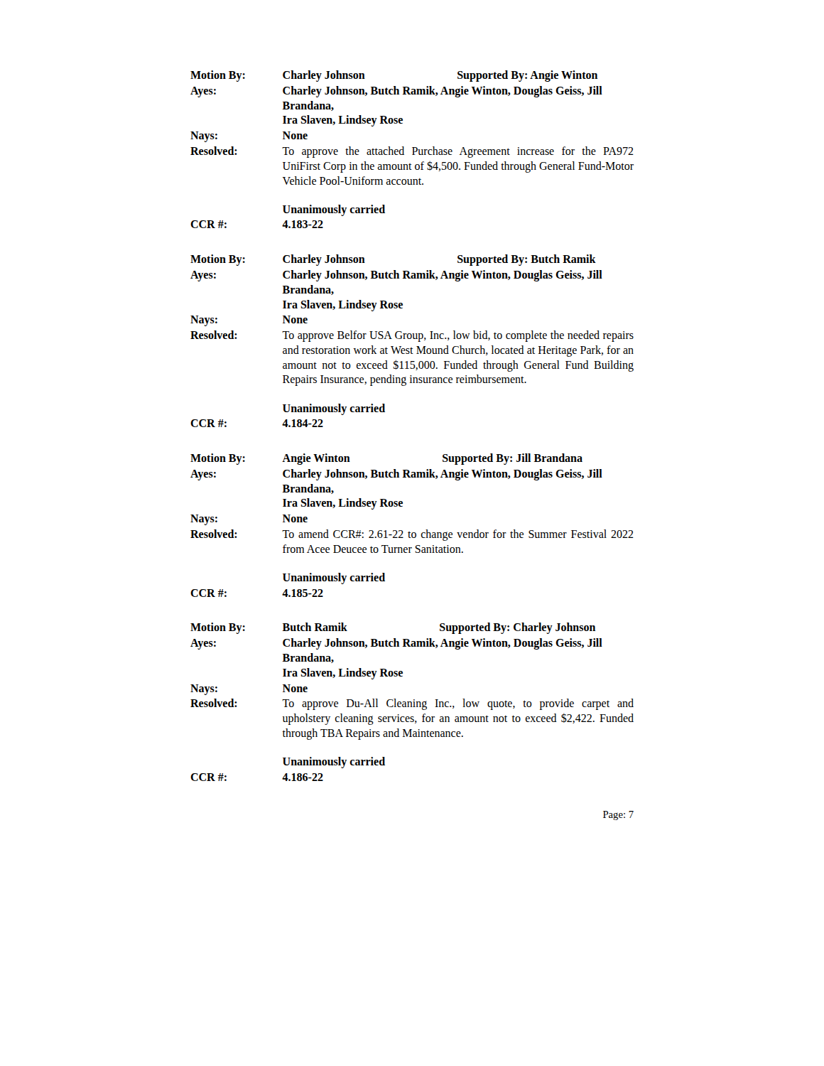| Motion By: | Charley Johnson Supported By: Angie Winton |
| Ayes: | Charley Johnson, Butch Ramik, Angie Winton, Douglas Geiss, Jill Brandana, Ira Slaven, Lindsey Rose |
| Nays: | None |
| Resolved: | To approve the attached Purchase Agreement increase for the PA972 UniFirst Corp in the amount of $4,500. Funded through General Fund-Motor Vehicle Pool-Uniform account. |
| | Unanimously carried |
| CCR #: | 4.183-22 |
| Motion By: | Charley Johnson Supported By: Butch Ramik |
| Ayes: | Charley Johnson, Butch Ramik, Angie Winton, Douglas Geiss, Jill Brandana, Ira Slaven, Lindsey Rose |
| Nays: | None |
| Resolved: | To approve Belfor USA Group, Inc., low bid, to complete the needed repairs and restoration work at West Mound Church, located at Heritage Park, for an amount not to exceed $115,000. Funded through General Fund Building Repairs Insurance, pending insurance reimbursement. |
| | Unanimously carried |
| CCR #: | 4.184-22 |
| Motion By: | Angie Winton Supported By: Jill Brandana |
| Ayes: | Charley Johnson, Butch Ramik, Angie Winton, Douglas Geiss, Jill Brandana, Ira Slaven, Lindsey Rose |
| Nays: | None |
| Resolved: | To amend CCR#: 2.61-22 to change vendor for the Summer Festival 2022 from Acee Deucee to Turner Sanitation. |
| | Unanimously carried |
| CCR #: | 4.185-22 |
| Motion By: | Butch Ramik Supported By: Charley Johnson |
| Ayes: | Charley Johnson, Butch Ramik, Angie Winton, Douglas Geiss, Jill Brandana, Ira Slaven, Lindsey Rose |
| Nays: | None |
| Resolved: | To approve Du-All Cleaning Inc., low quote, to provide carpet and upholstery cleaning services, for an amount not to exceed $2,422. Funded through TBA Repairs and Maintenance. |
| | Unanimously carried |
| CCR #: | 4.186-22 |
Page: 7